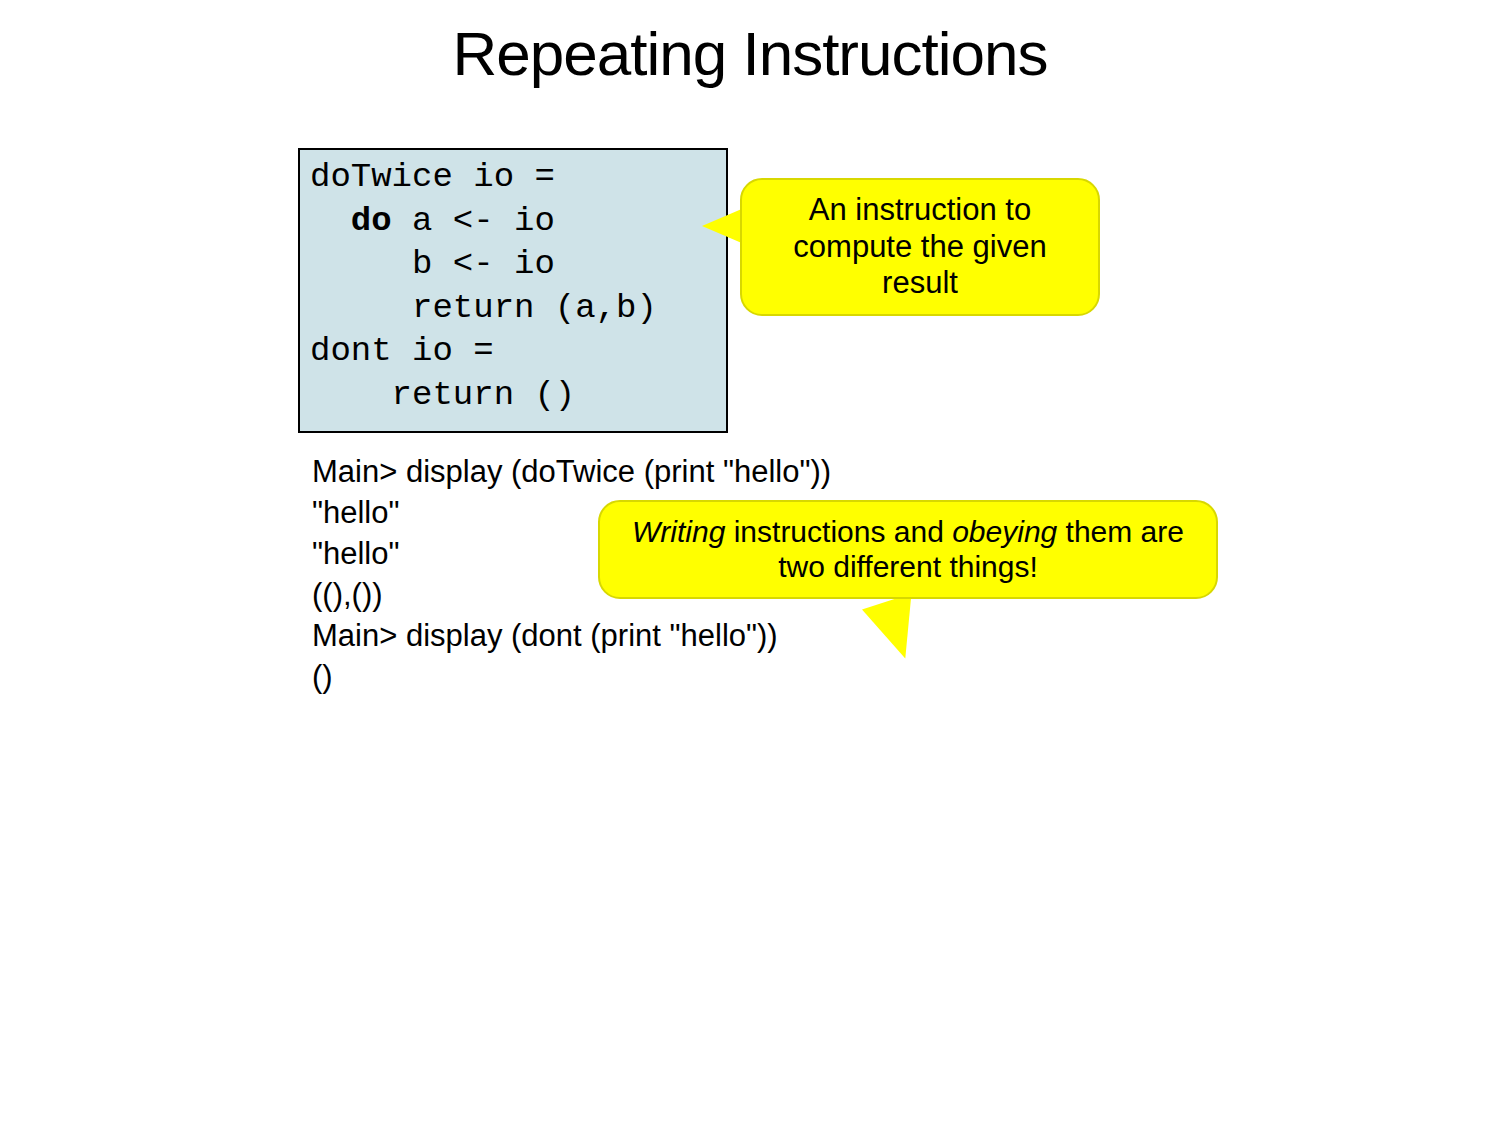Repeating Instructions
doTwice io =
  do a <- io
     b <- io
     return (a,b)
dont io =
    return ()
An instruction to compute the given result
Main> display (doTwice (print "hello"))
"hello"
"hello"
((),())
Main> display (dont (print "hello"))
()
Writing instructions and obeying them are two different things!